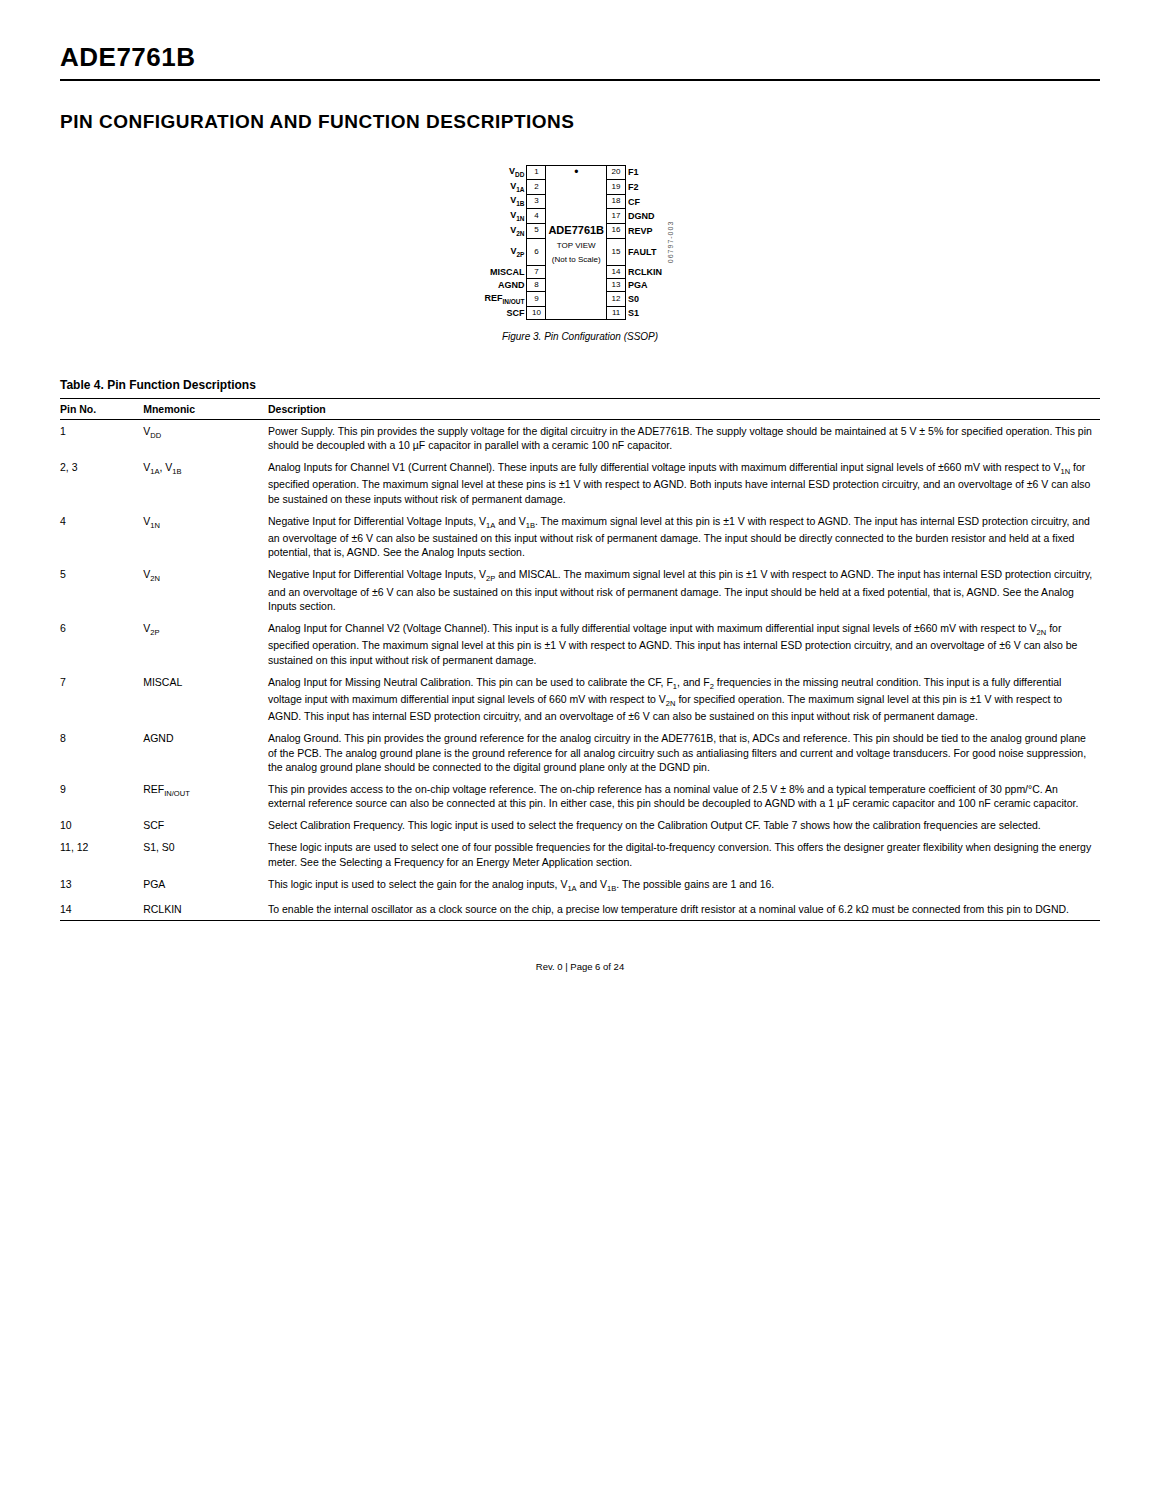ADE7761B
Pin Configuration and Function Descriptions
| V DD | 1 | • | 20 | F1 | 06797-003 |
| V 1A | 2 | | 19 | F2 |
| V 1B | 3 | | 18 | CF |
| V 1N | 4 | | 17 | DGND |
| V 2N | 5 | ADE7761B | 16 | REVP |
| V 2P | 6 | TOP VIEW (Not to Scale) | 15 | FAULT |
| MISCAL | 7 | | 14 | RCLKIN |
| AGND | 8 | | 13 | PGA |
| REF IN/OUT | 9 | | 12 | S0 |
| SCF | 10 | | 11 | S1 |
Figure 3. Pin Configuration (SSOP)
Table 4. Pin Function Descriptions
| Pin No. | Mnemonic | Description |
| --- | --- | --- |
| 1 | V DD | Power Supply. This pin provides the supply voltage for the digital circuitry in the ADE7761B. The supply voltage should be maintained at 5 V ± 5% for specified operation. This pin should be decoupled with a 10 µF capacitor in parallel with a ceramic 100 nF capacitor. |
| 2, 3 | V 1A , V 1B | Analog Inputs for Channel V1 (Current Channel). These inputs are fully differential voltage inputs with maximum differential input signal levels of ±660 mV with respect to V 1N for specified operation. The maximum signal level at these pins is ±1 V with respect to AGND. Both inputs have internal ESD protection circuitry, and an overvoltage of ±6 V can also be sustained on these inputs without risk of permanent damage. |
| 4 | V 1N | Negative Input for Differential Voltage Inputs, V 1A and V 1B . The maximum signal level at this pin is ±1 V with respect to AGND. The input has internal ESD protection circuitry, and an overvoltage of ±6 V can also be sustained on this input without risk of permanent damage. The input should be directly connected to the burden resistor and held at a fixed potential, that is, AGND. See the Analog Inputs section. |
| 5 | V 2N | Negative Input for Differential Voltage Inputs, V 2P and MISCAL. The maximum signal level at this pin is ±1 V with respect to AGND. The input has internal ESD protection circuitry, and an overvoltage of ±6 V can also be sustained on this input without risk of permanent damage. The input should be held at a fixed potential, that is, AGND. See the Analog Inputs section. |
| 6 | V 2P | Analog Input for Channel V2 (Voltage Channel). This input is a fully differential voltage input with maximum differential input signal levels of ±660 mV with respect to V 2N for specified operation. The maximum signal level at this pin is ±1 V with respect to AGND. This input has internal ESD protection circuitry, and an overvoltage of ±6 V can also be sustained on this input without risk of permanent damage. |
| 7 | MISCAL | Analog Input for Missing Neutral Calibration. This pin can be used to calibrate the CF, F 1 , and F 2 frequencies in the missing neutral condition. This input is a fully differential voltage input with maximum differential input signal levels of 660 mV with respect to V 2N for specified operation. The maximum signal level at this pin is ±1 V with respect to AGND. This input has internal ESD protection circuitry, and an overvoltage of ±6 V can also be sustained on this input without risk of permanent damage. |
| 8 | AGND | Analog Ground. This pin provides the ground reference for the analog circuitry in the ADE7761B, that is, ADCs and reference. This pin should be tied to the analog ground plane of the PCB. The analog ground plane is the ground reference for all analog circuitry such as antialiasing filters and current and voltage transducers. For good noise suppression, the analog ground plane should be connected to the digital ground plane only at the DGND pin. |
| 9 | REF IN/OUT | This pin provides access to the on-chip voltage reference. The on-chip reference has a nominal value of 2.5 V ± 8% and a typical temperature coefficient of 30 ppm/°C. An external reference source can also be connected at this pin. In either case, this pin should be decoupled to AGND with a 1 µF ceramic capacitor and 100 nF ceramic capacitor. |
| 10 | SCF | Select Calibration Frequency. This logic input is used to select the frequency on the Calibration Output CF. Table 7 shows how the calibration frequencies are selected. |
| 11, 12 | S1, S0 | These logic inputs are used to select one of four possible frequencies for the digital-to-frequency conversion. This offers the designer greater flexibility when designing the energy meter. See the Selecting a Frequency for an Energy Meter Application section. |
| 13 | PGA | This logic input is used to select the gain for the analog inputs, V 1A and V 1B . The possible gains are 1 and 16. |
| 14 | RCLKIN | To enable the internal oscillator as a clock source on the chip, a precise low temperature drift resistor at a nominal value of 6.2 kΩ must be connected from this pin to DGND. |
Rev. 0 | Page 6 of 24